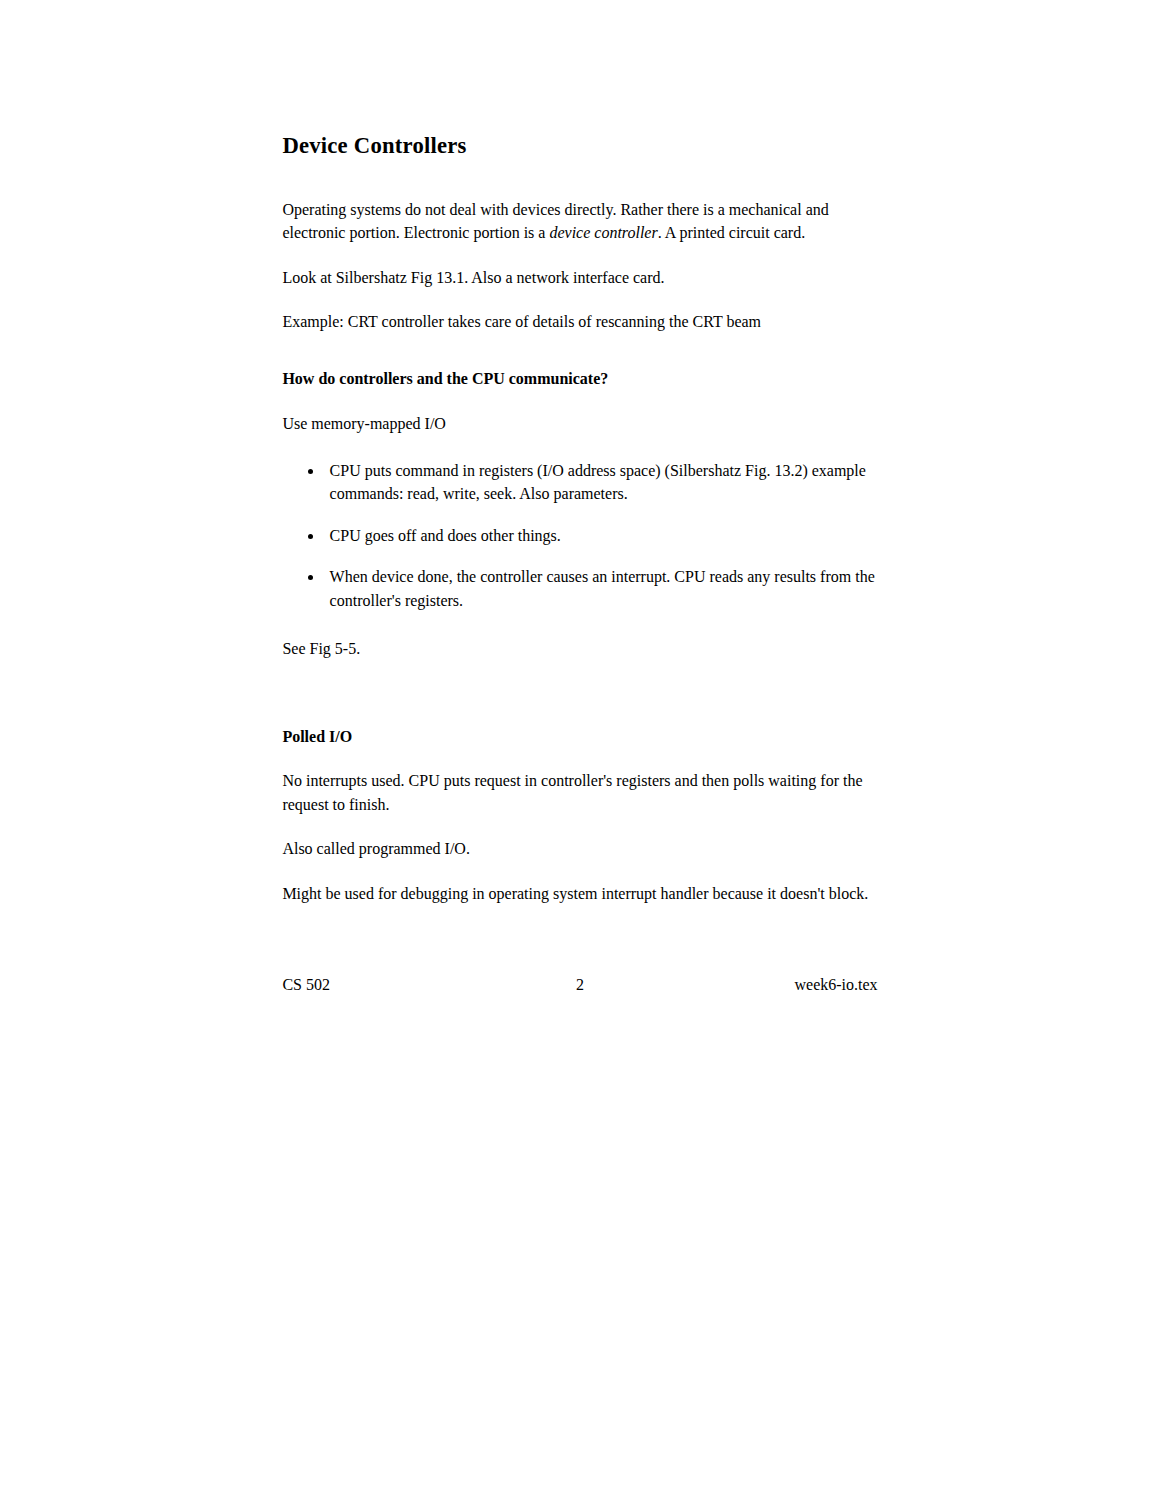Device Controllers
Operating systems do not deal with devices directly. Rather there is a mechanical and electronic portion. Electronic portion is a device controller. A printed circuit card.
Look at Silbershatz Fig 13.1. Also a network interface card.
Example: CRT controller takes care of details of rescanning the CRT beam
How do controllers and the CPU communicate?
Use memory-mapped I/O
CPU puts command in registers (I/O address space) (Silbershatz Fig. 13.2) example commands: read, write, seek. Also parameters.
CPU goes off and does other things.
When device done, the controller causes an interrupt. CPU reads any results from the controller's registers.
See Fig 5-5.
Polled I/O
No interrupts used. CPU puts request in controller's registers and then polls waiting for the request to finish.
Also called programmed I/O.
Might be used for debugging in operating system interrupt handler because it doesn't block.
CS 502 2 week6-io.tex